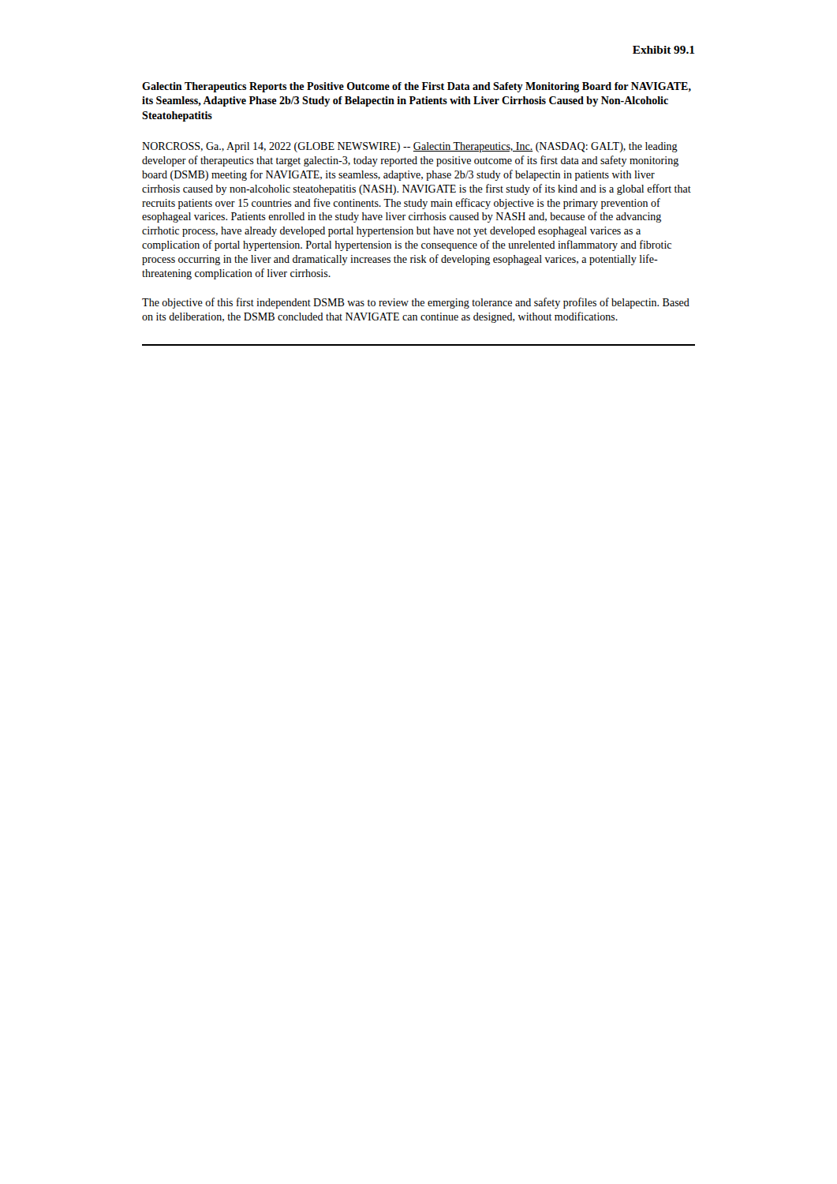Exhibit 99.1
Galectin Therapeutics Reports the Positive Outcome of the First Data and Safety Monitoring Board for NAVIGATE, its Seamless, Adaptive Phase 2b/3 Study of Belapectin in Patients with Liver Cirrhosis Caused by Non-Alcoholic Steatohepatitis
NORCROSS, Ga., April 14, 2022 (GLOBE NEWSWIRE) -- Galectin Therapeutics, Inc. (NASDAQ: GALT), the leading developer of therapeutics that target galectin-3, today reported the positive outcome of its first data and safety monitoring board (DSMB) meeting for NAVIGATE, its seamless, adaptive, phase 2b/3 study of belapectin in patients with liver cirrhosis caused by non-alcoholic steatohepatitis (NASH). NAVIGATE is the first study of its kind and is a global effort that recruits patients over 15 countries and five continents. The study main efficacy objective is the primary prevention of esophageal varices. Patients enrolled in the study have liver cirrhosis caused by NASH and, because of the advancing cirrhotic process, have already developed portal hypertension but have not yet developed esophageal varices as a complication of portal hypertension. Portal hypertension is the consequence of the unrelented inflammatory and fibrotic process occurring in the liver and dramatically increases the risk of developing esophageal varices, a potentially life-threatening complication of liver cirrhosis.
The objective of this first independent DSMB was to review the emerging tolerance and safety profiles of belapectin. Based on its deliberation, the DSMB concluded that NAVIGATE can continue as designed, without modifications.